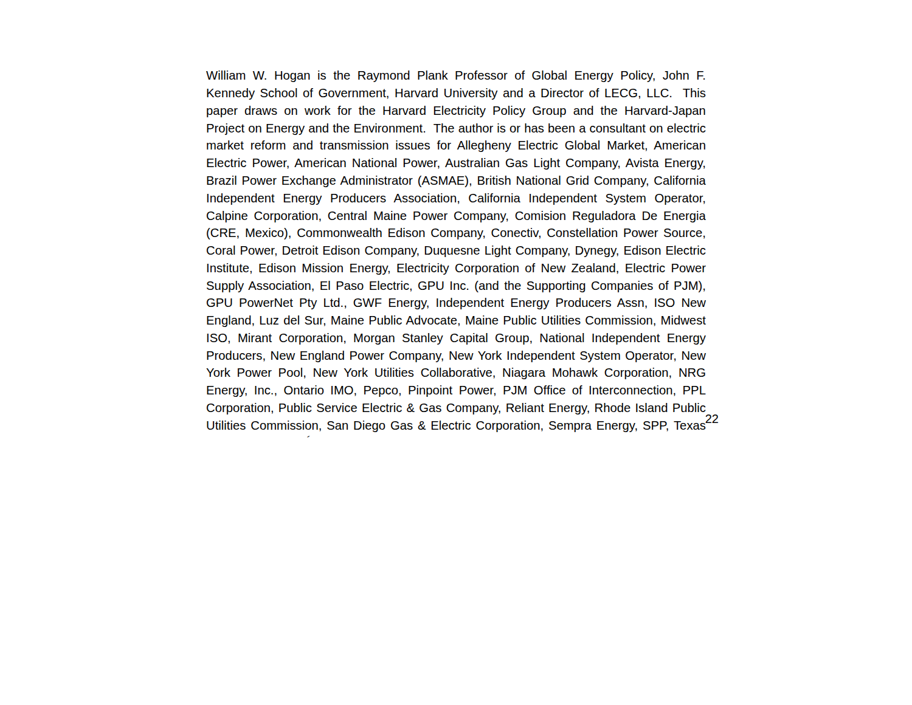William W. Hogan is the Raymond Plank Professor of Global Energy Policy, John F. Kennedy School of Government, Harvard University and a Director of LECG, LLC. This paper draws on work for the Harvard Electricity Policy Group and the Harvard-Japan Project on Energy and the Environment. The author is or has been a consultant on electric market reform and transmission issues for Allegheny Electric Global Market, American Electric Power, American National Power, Australian Gas Light Company, Avista Energy, Brazil Power Exchange Administrator (ASMAE), British National Grid Company, California Independent Energy Producers Association, California Independent System Operator, Calpine Corporation, Central Maine Power Company, Comision Reguladora De Energia (CRE, Mexico), Commonwealth Edison Company, Conectiv, Constellation Power Source, Coral Power, Detroit Edison Company, Duquesne Light Company, Dynegy, Edison Electric Institute, Edison Mission Energy, Electricity Corporation of New Zealand, Electric Power Supply Association, El Paso Electric, GPU Inc. (and the Supporting Companies of PJM), GPU PowerNet Pty Ltd., GWF Energy, Independent Energy Producers Assn, ISO New England, Luz del Sur, Maine Public Advocate, Maine Public Utilities Commission, Midwest ISO, Mirant Corporation, Morgan Stanley Capital Group, National Independent Energy Producers, New England Power Company, New York Independent System Operator, New York Power Pool, New York Utilities Collaborative, Niagara Mohawk Corporation, NRG Energy, Inc., Ontario IMO, Pepco, Pinpoint Power, PJM Office of Interconnection, PPL Corporation, Public Service Electric & Gas Company, Reliant Energy, Rhode Island Public Utilities Commission, San Diego Gas & Electric Corporation, Sempra Energy, SPP, Texas Utilities Co, TransÉnergie, Transpower of New Zealand, Westbrook Power, Western Power Trading Forum, Williams Energy Group, and Wisconsin Electric Power Company. The views presented here are not necessarily attributable to any of those mentioned, and any remaining errors are solely the responsibility of the author. (Related papers can be found on the web at www.whogan.com).
22